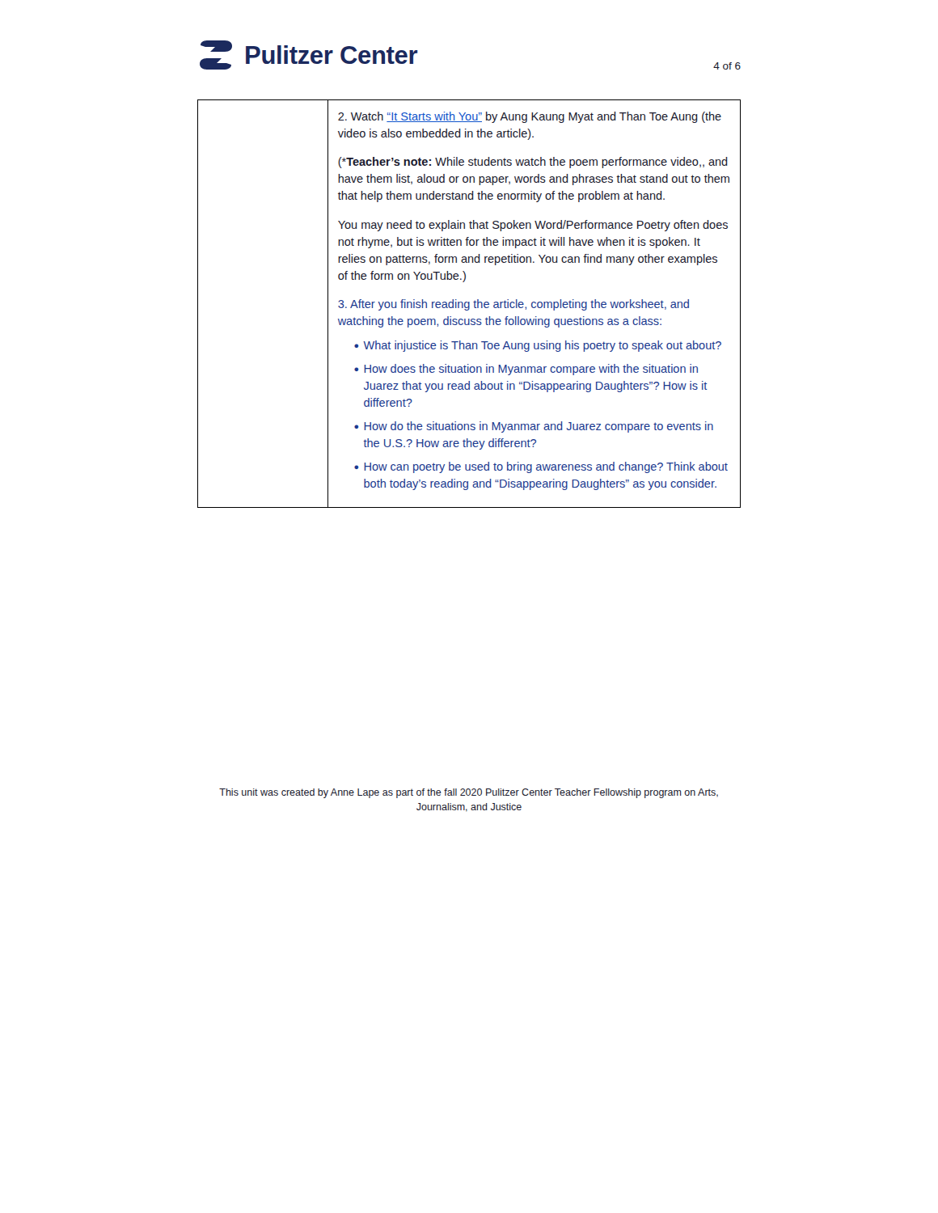Pulitzer Center
4 of 6
| | 2. Watch “It Starts with You” by Aung Kaung Myat and Than Toe Aung (the video is also embedded in the article). (* Teacher’s note: While students watch the poem performance video,, and have them list, aloud or on paper, words and phrases that stand out to them that help them understand the enormity of the problem at hand. You may need to explain that Spoken Word/Performance Poetry often does not rhyme, but is written for the impact it will have when it is spoken. It relies on patterns, form and repetition. You can find many other examples of the form on YouTube.) 3. After you finish reading the article, completing the worksheet, and watching the poem, discuss the following questions as a class: What injustice is Than Toe Aung using his poetry to speak out about? How does the situation in Myanmar compare with the situation in Juarez that you read about in “Disappearing Daughters”? How is it different? How do the situations in Myanmar and Juarez compare to events in the U.S.? How are they different? How can poetry be used to bring awareness and change? Think about both today’s reading and “Disappearing Daughters” as you consider. |
This unit was created by Anne Lape as part of the fall 2020 Pulitzer Center Teacher Fellowship program on Arts, Journalism, and Justice